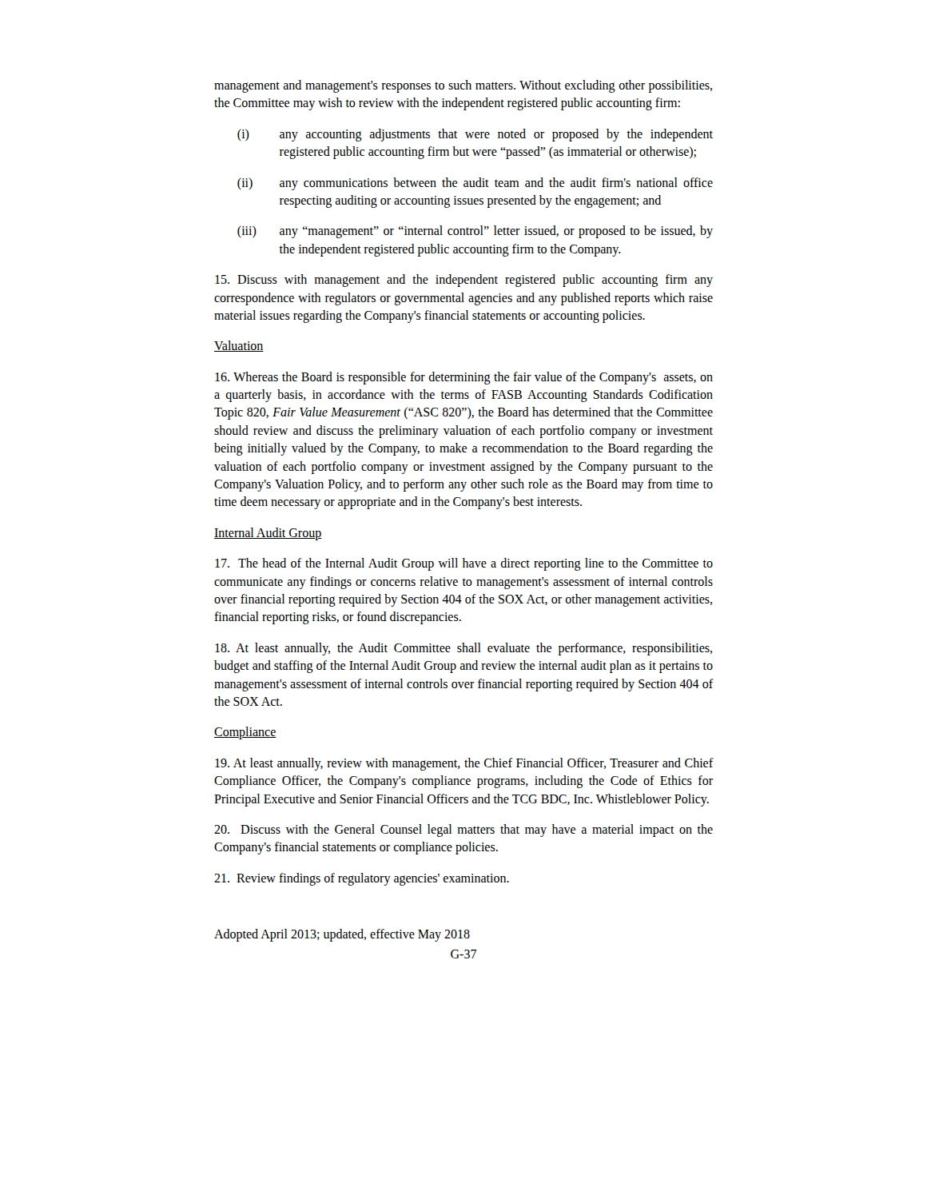management and management's responses to such matters. Without excluding other possibilities, the Committee may wish to review with the independent registered public accounting firm:
(i)
any accounting adjustments that were noted or proposed by the independent registered public accounting firm but were “passed” (as immaterial or otherwise);
(ii)
any communications between the audit team and the audit firm's national office respecting auditing or accounting issues presented by the engagement; and
(iii)
any “management” or “internal control” letter issued, or proposed to be issued, by the independent registered public accounting firm to the Company.
15. Discuss with management and the independent registered public accounting firm any correspondence with regulators or governmental agencies and any published reports which raise material issues regarding the Company's financial statements or accounting policies.
Valuation
16. Whereas the Board is responsible for determining the fair value of the Company's assets, on a quarterly basis, in accordance with the terms of FASB Accounting Standards Codification Topic 820, Fair Value Measurement (“ASC 820”), the Board has determined that the Committee should review and discuss the preliminary valuation of each portfolio company or investment being initially valued by the Company, to make a recommendation to the Board regarding the valuation of each portfolio company or investment assigned by the Company pursuant to the Company's Valuation Policy, and to perform any other such role as the Board may from time to time deem necessary or appropriate and in the Company's best interests.
Internal Audit Group
17. The head of the Internal Audit Group will have a direct reporting line to the Committee to communicate any findings or concerns relative to management's assessment of internal controls over financial reporting required by Section 404 of the SOX Act, or other management activities, financial reporting risks, or found discrepancies.
18. At least annually, the Audit Committee shall evaluate the performance, responsibilities, budget and staffing of the Internal Audit Group and review the internal audit plan as it pertains to management's assessment of internal controls over financial reporting required by Section 404 of the SOX Act.
Compliance
19. At least annually, review with management, the Chief Financial Officer, Treasurer and Chief Compliance Officer, the Company's compliance programs, including the Code of Ethics for Principal Executive and Senior Financial Officers and the TCG BDC, Inc. Whistleblower Policy.
20. Discuss with the General Counsel legal matters that may have a material impact on the Company's financial statements or compliance policies.
21. Review findings of regulatory agencies' examination.
Adopted April 2013; updated, effective May 2018
G-37